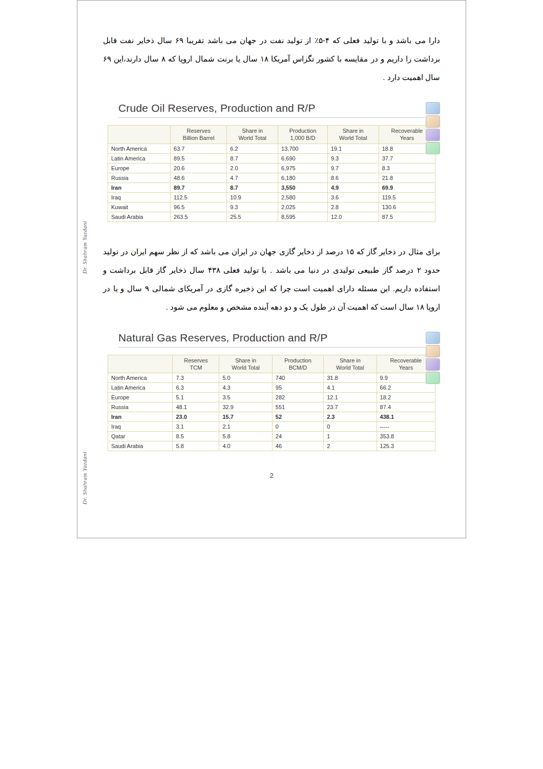دارا می باشد و با تولید فعلی که ۴-۵٪ از تولید نفت در جهان می باشد تقریبا ۶۹ سال ذخایر نفت قابل برداشت را داریم و در مقایسه با کشور تگزاس آمریکا ۱۸ سال یا برنت شمال اروپا که ۸ سال دارند،این ۶۹ سال اهمیت دارد .
Crude Oil Reserves, Production and R/P
| | Reserves Billion Barrel | Share in World Total | Production 1,000 B/D | Share in World Total | Recoverable Years |
| --- | --- | --- | --- | --- | --- |
| North America | 63.7 | 6.2 | 13,700 | 19.1 | 18.8 |
| Latin America | 89.5 | 8.7 | 6,690 | 9.3 | 37.7 |
| Europe | 20.6 | 2.0 | 6,975 | 9.7 | 8.3 |
| Russia | 48.6 | 4.7 | 6,180 | 8.6 | 21.8 |
| Iran | 89.7 | 8.7 | 3,550 | 4.9 | 69.9 |
| Iraq | 112.5 | 10.9 | 2,580 | 3.6 | 119.5 |
| Kuwait | 96.5 | 9.3 | 2,025 | 2.8 | 130.6 |
| Saudi Arabia | 263.5 | 25.5 | 8,595 | 12.0 | 87.5 |
Dr. Shahram Yazdani
برای مثال در ذخایر گاز که ۱۵ درصد از ذخایر گازی جهان در ایران می باشد که از نظر سهم ایران در تولید حدود ۲ درصد گاز طبیعی تولیدی در دنیا می باشد . با تولید فعلی ۴۳۸ سال ذخایر گاز قابل برداشت و استفاده داریم. این مسئله دارای اهمیت است چرا که این ذخیره گازی در آمریکای شمالی ۹ سال و یا در اروپا ۱۸ سال است که اهمیت آن در طول یک و دو دهه آینده مشخص و معلوم می شود .
Natural Gas Reserves, Production and R/P
| | Reserves TCM | Share in World Total | Production BCM/D | Share in World Total | Recoverable Years |
| --- | --- | --- | --- | --- | --- |
| North America | 7.3 | 5.0 | 740 | 31.8 | 9.9 |
| Latin America | 6.3 | 4.3 | 95 | 4.1 | 66.2 |
| Europe | 5.1 | 3.5 | 282 | 12.1 | 18.2 |
| Russia | 48.1 | 32.9 | 551 | 23.7 | 87.4 |
| Iran | 23.0 | 15.7 | 52 | 2.3 | 438.1 |
| Iraq | 3.1 | 2.1 | 0 | 0 | ----- |
| Qatar | 8.5 | 5.8 | 24 | 1 | 353.8 |
| Saudi Arabia | 5.8 | 4.0 | 46 | 2 | 125.3 |
Dr. Shahram Yazdani
2